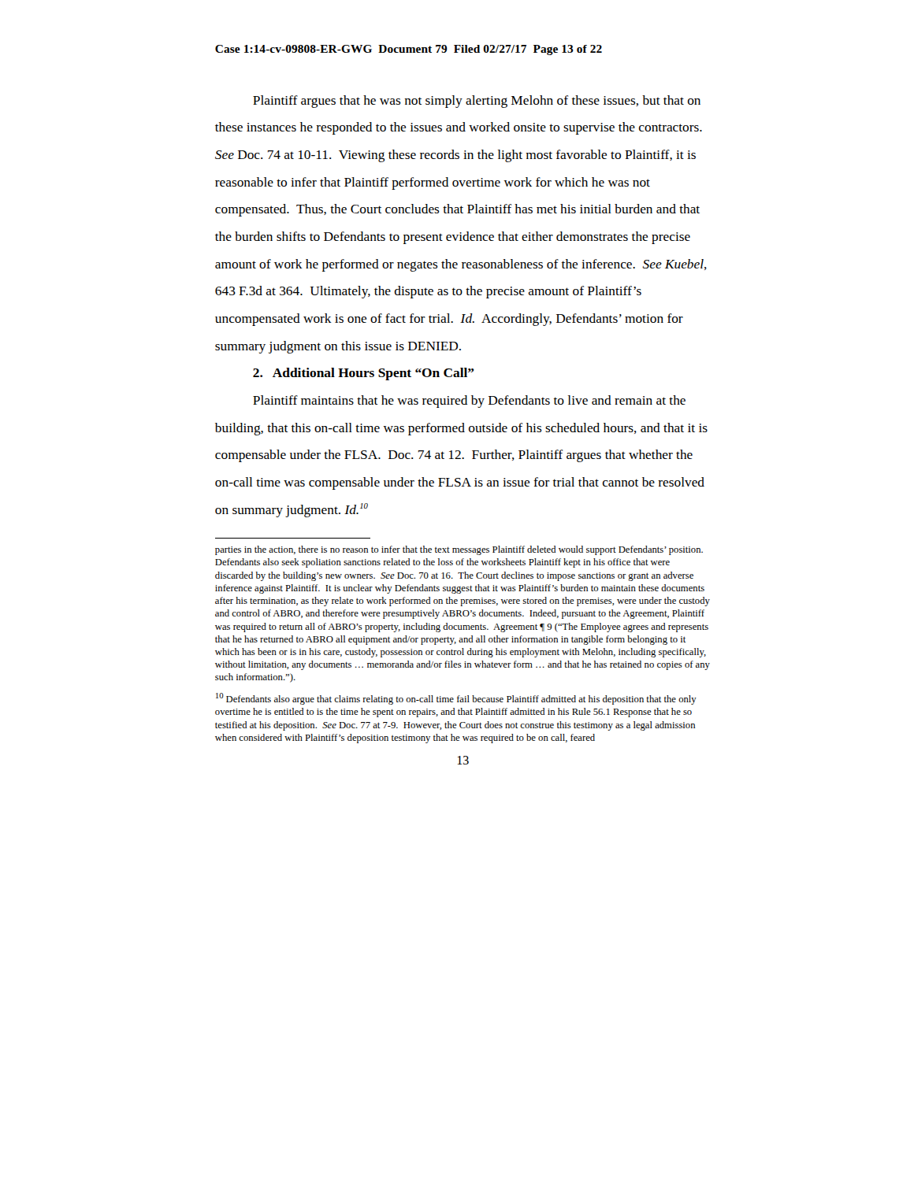Case 1:14-cv-09808-ER-GWG Document 79 Filed 02/27/17 Page 13 of 22
Plaintiff argues that he was not simply alerting Melohn of these issues, but that on these instances he responded to the issues and worked onsite to supervise the contractors. See Doc. 74 at 10-11. Viewing these records in the light most favorable to Plaintiff, it is reasonable to infer that Plaintiff performed overtime work for which he was not compensated. Thus, the Court concludes that Plaintiff has met his initial burden and that the burden shifts to Defendants to present evidence that either demonstrates the precise amount of work he performed or negates the reasonableness of the inference. See Kuebel, 643 F.3d at 364. Ultimately, the dispute as to the precise amount of Plaintiff’s uncompensated work is one of fact for trial. Id. Accordingly, Defendants’ motion for summary judgment on this issue is DENIED.
2. Additional Hours Spent “On Call”
Plaintiff maintains that he was required by Defendants to live and remain at the building, that this on-call time was performed outside of his scheduled hours, and that it is compensable under the FLSA. Doc. 74 at 12. Further, Plaintiff argues that whether the on-call time was compensable under the FLSA is an issue for trial that cannot be resolved on summary judgment. Id.10
parties in the action, there is no reason to infer that the text messages Plaintiff deleted would support Defendants’ position. Defendants also seek spoliation sanctions related to the loss of the worksheets Plaintiff kept in his office that were discarded by the building’s new owners. See Doc. 70 at 16. The Court declines to impose sanctions or grant an adverse inference against Plaintiff. It is unclear why Defendants suggest that it was Plaintiff’s burden to maintain these documents after his termination, as they relate to work performed on the premises, were stored on the premises, were under the custody and control of ABRO, and therefore were presumptively ABRO’s documents. Indeed, pursuant to the Agreement, Plaintiff was required to return all of ABRO’s property, including documents. Agreement ¶ 9 (“The Employee agrees and represents that he has returned to ABRO all equipment and/or property, and all other information in tangible form belonging to it which has been or is in his care, custody, possession or control during his employment with Melohn, including specifically, without limitation, any documents … memoranda and/or files in whatever form … and that he has retained no copies of any such information.”).
10 Defendants also argue that claims relating to on-call time fail because Plaintiff admitted at his deposition that the only overtime he is entitled to is the time he spent on repairs, and that Plaintiff admitted in his Rule 56.1 Response that he so testified at his deposition. See Doc. 77 at 7-9. However, the Court does not construe this testimony as a legal admission when considered with Plaintiff’s deposition testimony that he was required to be on call, feared
13